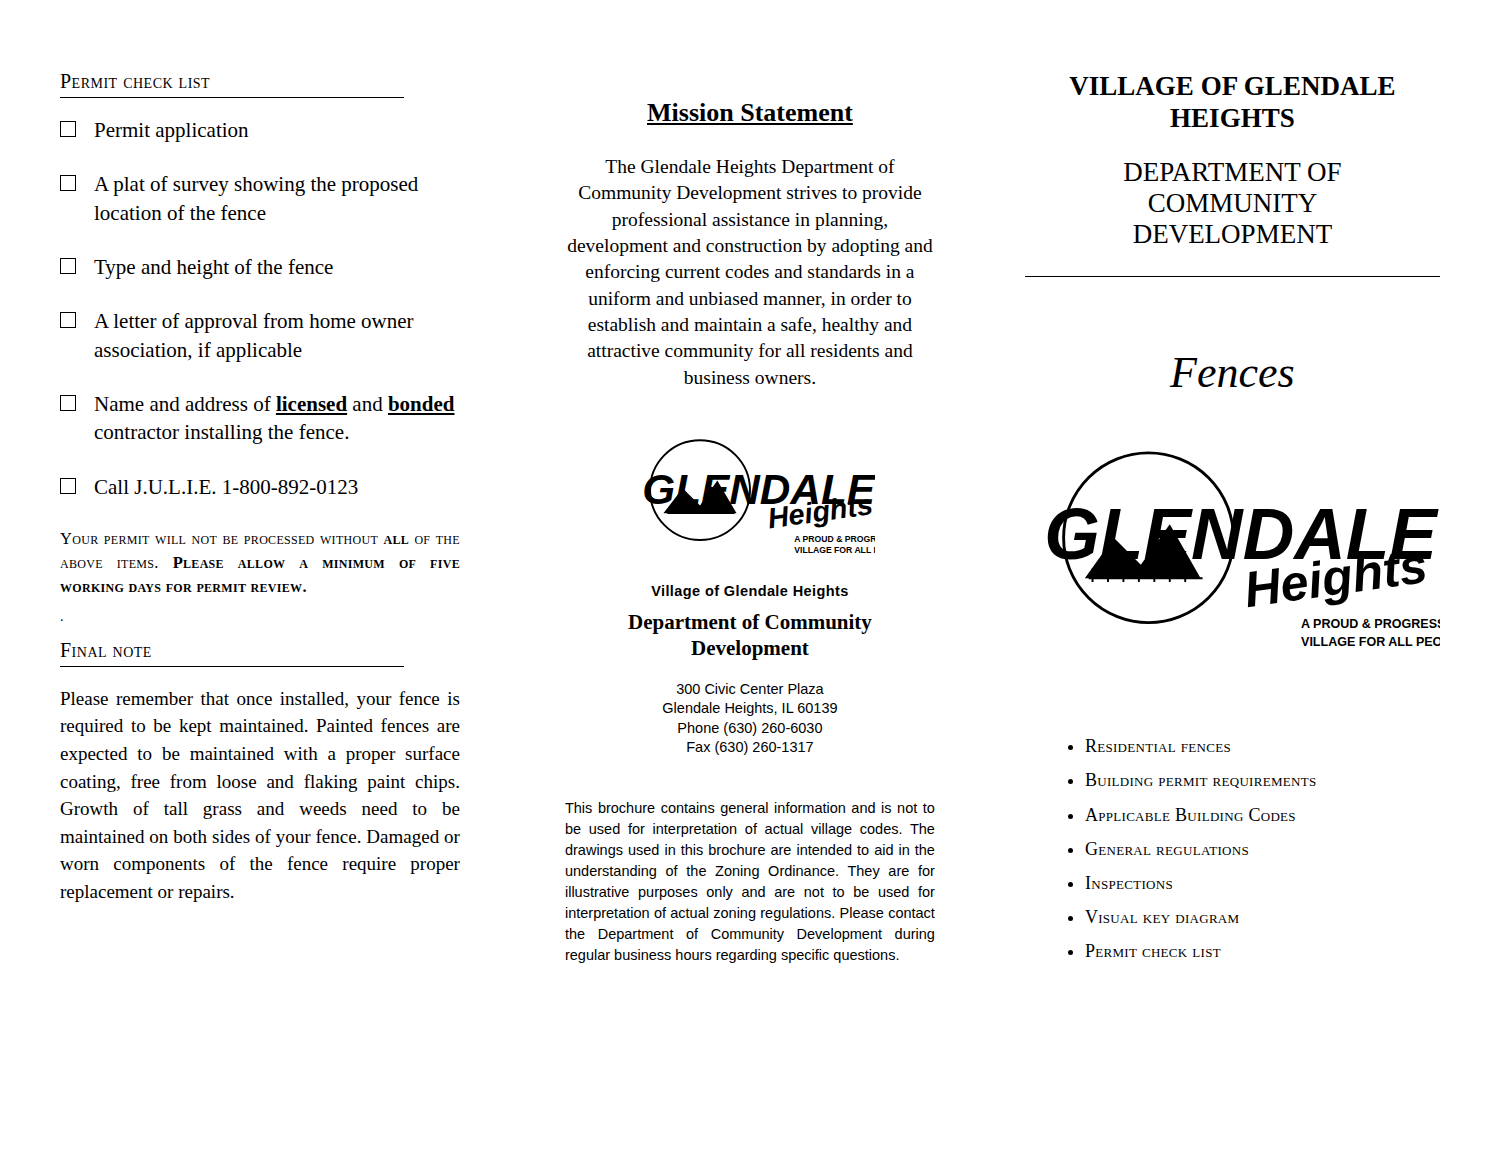Permit check list
Permit application
A plat of survey showing the proposed location of the fence
Type and height of the fence
A letter of approval from home owner association, if applicable
Name and address of licensed and bonded contractor installing the fence.
Call J.U.L.I.E. 1-800-892-0123
Your permit will not be processed without all of the above items. Please allow a minimum of five working days for permit review.
.
Final note
Please remember that once installed, your fence is required to be kept maintained. Painted fences are expected to be maintained with a proper surface coating, free from loose and flaking paint chips. Growth of tall grass and weeds need to be maintained on both sides of your fence. Damaged or worn components of the fence require proper replacement or repairs.
Mission Statement
The Glendale Heights Department of Community Development strives to provide professional assistance in planning, development and construction by adopting and enforcing current codes and standards in a uniform and unbiased manner, in order to establish and maintain a safe, healthy and attractive community for all residents and business owners.
Village of Glendale Heights
Department of Community
Development
300 Civic Center Plaza
Glendale Heights, IL 60139
Phone (630) 260-6030
Fax (630) 260-1317
This brochure contains general information and is not to be used for interpretation of actual village codes. The drawings used in this brochure are intended to aid in the understanding of the Zoning Ordinance. They are for illustrative purposes only and are not to be used for interpretation of actual zoning regulations. Please contact the Department of Community Development during regular business hours regarding specific questions.
VILLAGE OF GLENDALE
HEIGHTS
DEPARTMENT OF
COMMUNITY
DEVELOPMENT
Fences
Residential fences
Building permit requirements
Applicable Building Codes
General regulations
Inspections
Visual key diagram
Permit check list